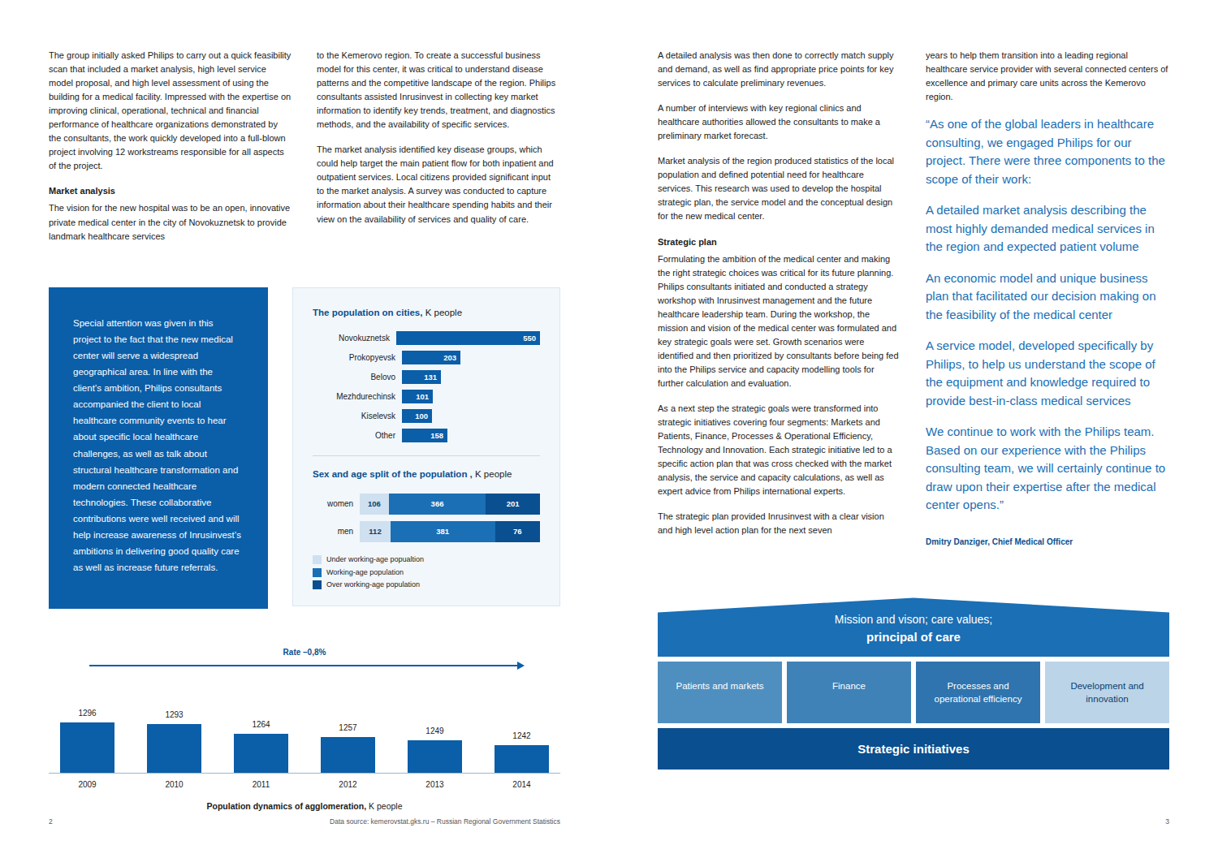The group initially asked Philips to carry out a quick feasibility scan that included a market analysis, high level service model proposal, and high level assessment of using the building for a medical facility. Impressed with the expertise on improving clinical, operational, technical and financial performance of healthcare organizations demonstrated by the consultants, the work quickly developed into a full-blown project involving 12 workstreams responsible for all aspects of the project.
Market analysis
The vision for the new hospital was to be an open, innovative private medical center in the city of Novokuznetsk to provide landmark healthcare services
to the Kemerovo region. To create a successful business model for this center, it was critical to understand disease patterns and the competitive landscape of the region. Philips consultants assisted Inrusinvest in collecting key market information to identify key trends, treatment, and diagnostics methods, and the availability of specific services.
The market analysis identified key disease groups, which could help target the main patient flow for both inpatient and outpatient services. Local citizens provided significant input to the market analysis. A survey was conducted to capture information about their healthcare spending habits and their view on the availability of services and quality of care.
Special attention was given in this project to the fact that the new medical center will serve a widespread geographical area. In line with the client’s ambition, Philips consultants accompanied the client to local healthcare community events to hear about specific local healthcare challenges, as well as talk about structural healthcare transformation and modern connected healthcare technologies. These collaborative contributions were well received and will help increase awareness of Inrusinvest’s ambitions in delivering good quality care as well as increase future referrals.
The population on cities, K people
Novokuznetsk
550
Prokopyevsk
203
Belovo
131
Mezhdurechinsk
101
Kiselevsk
100
Other
158
Sex and age split of the population , K people
women
106
366
201
men
112
381
76
Under working-age popualtion
Working-age population
Over working-age population
Rate –0,8%
1296
1293
1264
1257
1249
1242
200920102011201220132014
Population dynamics of agglomeration, K people
2 Data source: kemerovstat.gks.ru – Russian Regional Government Statistics
A detailed analysis was then done to correctly match supply and demand, as well as find appropriate price points for key services to calculate preliminary revenues.
A number of interviews with key regional clinics and healthcare authorities allowed the consultants to make a preliminary market forecast.
Market analysis of the region produced statistics of the local population and defined potential need for healthcare services. This research was used to develop the hospital strategic plan, the service model and the conceptual design for the new medical center.
Strategic plan
Formulating the ambition of the medical center and making the right strategic choices was critical for its future planning. Philips consultants initiated and conducted a strategy workshop with Inrusinvest management and the future healthcare leadership team. During the workshop, the mission and vision of the medical center was formulated and key strategic goals were set. Growth scenarios were identified and then prioritized by consultants before being fed into the Philips service and capacity modelling tools for further calculation and evaluation.
As a next step the strategic goals were transformed into strategic initiatives covering four segments: Markets and Patients, Finance, Processes & Operational Efficiency, Technology and Innovation. Each strategic initiative led to a specific action plan that was cross checked with the market analysis, the service and capacity calculations, as well as expert advice from Philips international experts.
The strategic plan provided Inrusinvest with a clear vision and high level action plan for the next seven
years to help them transition into a leading regional healthcare service provider with several connected centers of excellence and primary care units across the Kemerovo region.
“As one of the global leaders in healthcare consulting, we engaged Philips for our project. There were three components to the scope of their work:
A detailed market analysis describing the most highly demanded medical services in the region and expected patient volume
An economic model and unique business plan that facilitated our decision making on the feasibility of the medical center
A service model, developed specifically by Philips, to help us understand the scope of the equipment and knowledge required to provide best-in-class medical services
We continue to work with the Philips team. Based on our experience with the Philips consulting team, we will certainly continue to draw upon their expertise after the medical center opens.”
Dmitry Danziger, Chief Medical Officer
Mission and vison; care values; principal of care
Patients and markets
Finance
Processes and
operational efficiency
Development and
innovation
Strategic initiatives
3